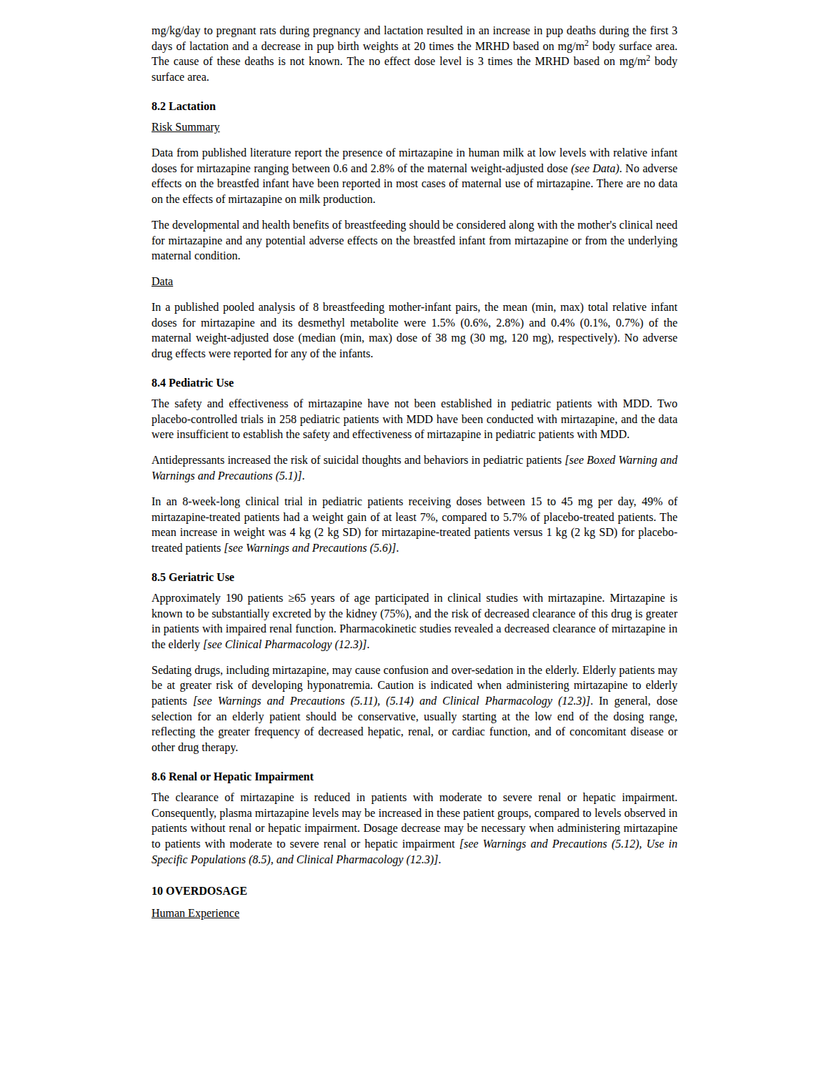mg/kg/day to pregnant rats during pregnancy and lactation resulted in an increase in pup deaths during the first 3 days of lactation and a decrease in pup birth weights at 20 times the MRHD based on mg/m2 body surface area. The cause of these deaths is not known. The no effect dose level is 3 times the MRHD based on mg/m2 body surface area.
8.2 Lactation
Risk Summary
Data from published literature report the presence of mirtazapine in human milk at low levels with relative infant doses for mirtazapine ranging between 0.6 and 2.8% of the maternal weight-adjusted dose (see Data). No adverse effects on the breastfed infant have been reported in most cases of maternal use of mirtazapine. There are no data on the effects of mirtazapine on milk production.
The developmental and health benefits of breastfeeding should be considered along with the mother's clinical need for mirtazapine and any potential adverse effects on the breastfed infant from mirtazapine or from the underlying maternal condition.
Data
In a published pooled analysis of 8 breastfeeding mother-infant pairs, the mean (min, max) total relative infant doses for mirtazapine and its desmethyl metabolite were 1.5% (0.6%, 2.8%) and 0.4% (0.1%, 0.7%) of the maternal weight-adjusted dose (median (min, max) dose of 38 mg (30 mg, 120 mg), respectively). No adverse drug effects were reported for any of the infants.
8.4 Pediatric Use
The safety and effectiveness of mirtazapine have not been established in pediatric patients with MDD. Two placebo-controlled trials in 258 pediatric patients with MDD have been conducted with mirtazapine, and the data were insufficient to establish the safety and effectiveness of mirtazapine in pediatric patients with MDD.
Antidepressants increased the risk of suicidal thoughts and behaviors in pediatric patients [see Boxed Warning and Warnings and Precautions (5.1)].
In an 8-week-long clinical trial in pediatric patients receiving doses between 15 to 45 mg per day, 49% of mirtazapine-treated patients had a weight gain of at least 7%, compared to 5.7% of placebo-treated patients. The mean increase in weight was 4 kg (2 kg SD) for mirtazapine-treated patients versus 1 kg (2 kg SD) for placebo-treated patients [see Warnings and Precautions (5.6)].
8.5 Geriatric Use
Approximately 190 patients ≥65 years of age participated in clinical studies with mirtazapine. Mirtazapine is known to be substantially excreted by the kidney (75%), and the risk of decreased clearance of this drug is greater in patients with impaired renal function. Pharmacokinetic studies revealed a decreased clearance of mirtazapine in the elderly [see Clinical Pharmacology (12.3)].
Sedating drugs, including mirtazapine, may cause confusion and over-sedation in the elderly. Elderly patients may be at greater risk of developing hyponatremia. Caution is indicated when administering mirtazapine to elderly patients [see Warnings and Precautions (5.11), (5.14) and Clinical Pharmacology (12.3)]. In general, dose selection for an elderly patient should be conservative, usually starting at the low end of the dosing range, reflecting the greater frequency of decreased hepatic, renal, or cardiac function, and of concomitant disease or other drug therapy.
8.6 Renal or Hepatic Impairment
The clearance of mirtazapine is reduced in patients with moderate to severe renal or hepatic impairment. Consequently, plasma mirtazapine levels may be increased in these patient groups, compared to levels observed in patients without renal or hepatic impairment. Dosage decrease may be necessary when administering mirtazapine to patients with moderate to severe renal or hepatic impairment [see Warnings and Precautions (5.12), Use in Specific Populations (8.5), and Clinical Pharmacology (12.3)].
10 OVERDOSAGE
Human Experience